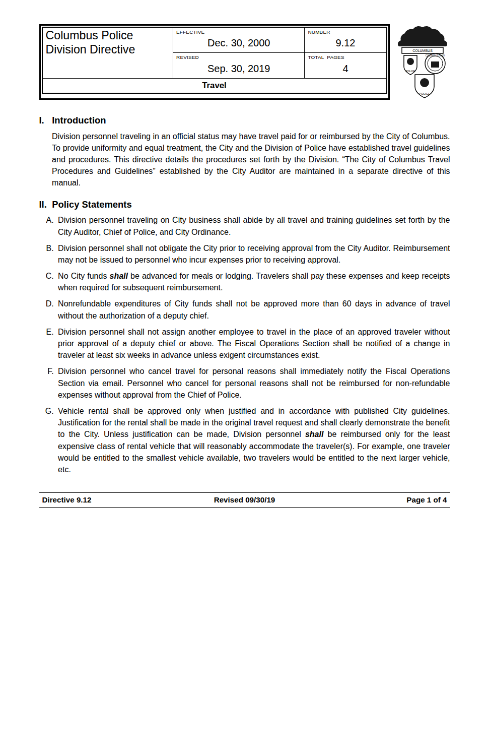| Columbus Police Division Directive | Effective Dec. 30, 2000 | Number 9.12 |
| Revised Sep. 30, 2019 | Total Pages 4 |
| Travel |
COLUMBUS POLICE COLUMBUS OHIO POLICE
I. Introduction
Division personnel traveling in an official status may have travel paid for or reimbursed by the City of Columbus. To provide uniformity and equal treatment, the City and the Division of Police have established travel guidelines and procedures. This directive details the procedures set forth by the Division. “The City of Columbus Travel Procedures and Guidelines” established by the City Auditor are maintained in a separate directive of this manual.
II. Policy Statements
Division personnel traveling on City business shall abide by all travel and training guidelines set forth by the City Auditor, Chief of Police, and City Ordinance.
Division personnel shall not obligate the City prior to receiving approval from the City Auditor. Reimbursement may not be issued to personnel who incur expenses prior to receiving approval.
No City funds shall be advanced for meals or lodging. Travelers shall pay these expenses and keep receipts when required for subsequent reimbursement.
Nonrefundable expenditures of City funds shall not be approved more than 60 days in advance of travel without the authorization of a deputy chief.
Division personnel shall not assign another employee to travel in the place of an approved traveler without prior approval of a deputy chief or above. The Fiscal Operations Section shall be notified of a change in traveler at least six weeks in advance unless exigent circumstances exist.
Division personnel who cancel travel for personal reasons shall immediately notify the Fiscal Operations Section via email. Personnel who cancel for personal reasons shall not be reimbursed for non-refundable expenses without approval from the Chief of Police.
Vehicle rental shall be approved only when justified and in accordance with published City guidelines. Justification for the rental shall be made in the original travel request and shall clearly demonstrate the benefit to the City. Unless justification can be made, Division personnel shall be reimbursed only for the least expensive class of rental vehicle that will reasonably accommodate the traveler(s). For example, one traveler would be entitled to the smallest vehicle available, two travelers would be entitled to the next larger vehicle, etc.
Directive 9.12 Revised 09/30/19 Page 1 of 4